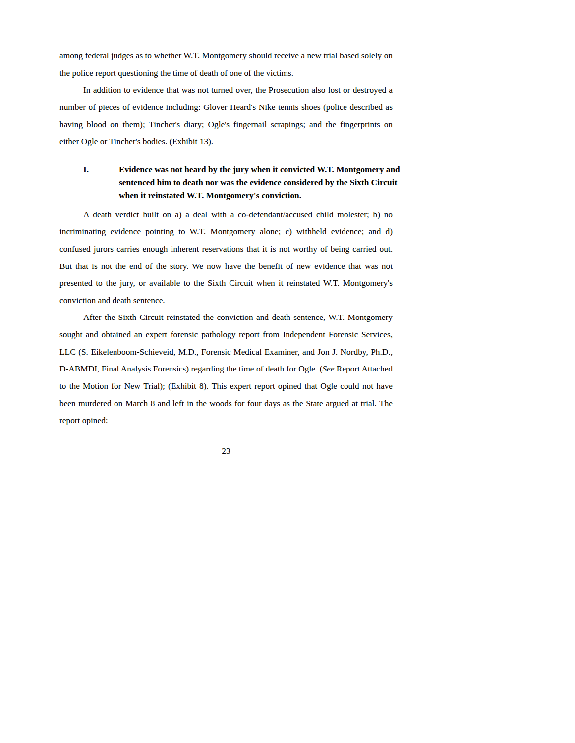among federal judges as to whether W.T. Montgomery should receive a new trial based solely on the police report questioning the time of death of one of the victims.
In addition to evidence that was not turned over, the Prosecution also lost or destroyed a number of pieces of evidence including: Glover Heard's Nike tennis shoes (police described as having blood on them); Tincher's diary; Ogle's fingernail scrapings; and the fingerprints on either Ogle or Tincher's bodies. (Exhibit 13).
| I. | Evidence was not heard by the jury when it convicted W.T. Montgomery and sentenced him to death nor was the evidence considered by the Sixth Circuit when it reinstated W.T. Montgomery's conviction. |
A death verdict built on a) a deal with a co-defendant/accused child molester; b) no incriminating evidence pointing to W.T. Montgomery alone; c) withheld evidence; and d) confused jurors carries enough inherent reservations that it is not worthy of being carried out. But that is not the end of the story. We now have the benefit of new evidence that was not presented to the jury, or available to the Sixth Circuit when it reinstated W.T. Montgomery's conviction and death sentence.
After the Sixth Circuit reinstated the conviction and death sentence, W.T. Montgomery sought and obtained an expert forensic pathology report from Independent Forensic Services, LLC (S. Eikelenboom-Schieveid, M.D., Forensic Medical Examiner, and Jon J. Nordby, Ph.D., D-ABMDI, Final Analysis Forensics) regarding the time of death for Ogle. (See Report Attached to the Motion for New Trial); (Exhibit 8). This expert report opined that Ogle could not have been murdered on March 8 and left in the woods for four days as the State argued at trial. The report opined:
23